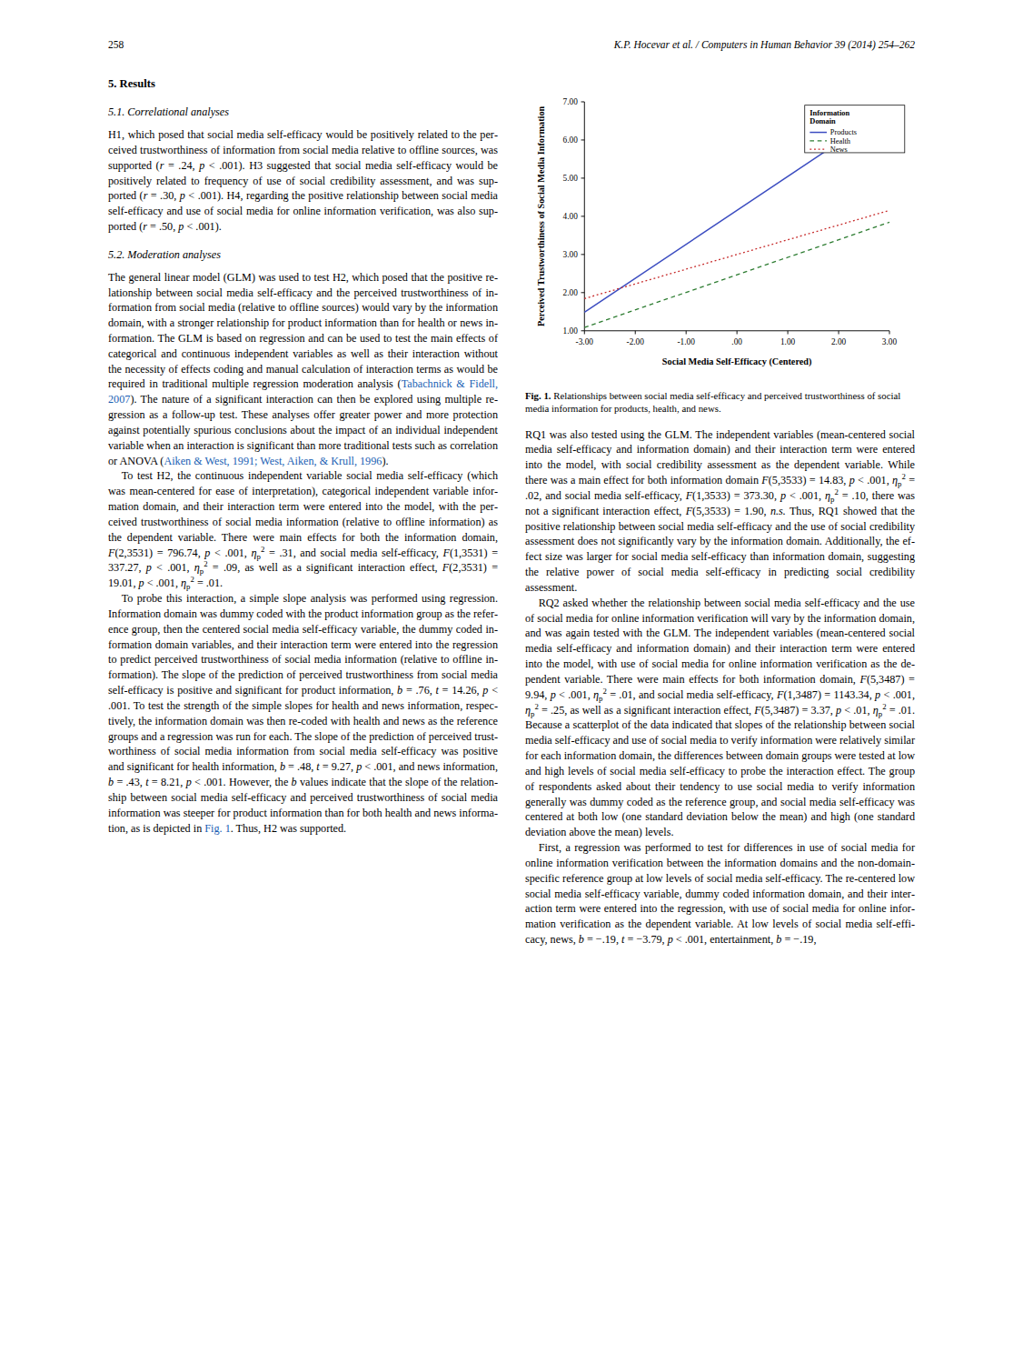258
K.P. Hocevar et al. / Computers in Human Behavior 39 (2014) 254–262
5. Results
5.1. Correlational analyses
H1, which posed that social media self-efficacy would be positively related to the perceived trustworthiness of information from social media relative to offline sources, was supported (r = .24, p < .001). H3 suggested that social media self-efficacy would be positively related to frequency of use of social credibility assessment, and was supported (r = .30, p < .001). H4, regarding the positive relationship between social media self-efficacy and use of social media for online information verification, was also supported (r = .50, p < .001).
5.2. Moderation analyses
The general linear model (GLM) was used to test H2, which posed that the positive relationship between social media self-efficacy and the perceived trustworthiness of information from social media (relative to offline sources) would vary by the information domain, with a stronger relationship for product information than for health or news information. The GLM is based on regression and can be used to test the main effects of categorical and continuous independent variables as well as their interaction without the necessity of effects coding and manual calculation of interaction terms as would be required in traditional multiple regression moderation analysis (Tabachnick & Fidell, 2007). The nature of a significant interaction can then be explored using multiple regression as a follow-up test. These analyses offer greater power and more protection against potentially spurious conclusions about the impact of an individual independent variable when an interaction is significant than more traditional tests such as correlation or ANOVA (Aiken & West, 1991; West, Aiken, & Krull, 1996).
To test H2, the continuous independent variable social media self-efficacy (which was mean-centered for ease of interpretation), categorical independent variable information domain, and their interaction term were entered into the model, with the perceived trustworthiness of social media information (relative to offline information) as the dependent variable. There were main effects for both the information domain, F(2,3531) = 796.74, p < .001, ηp2 = .31, and social media self-efficacy, F(1,3531) = 337.27, p < .001, ηp2 = .09, as well as a significant interaction effect, F(2,3531) = 19.01, p < .001, ηp2 = .01.
To probe this interaction, a simple slope analysis was performed using regression. Information domain was dummy coded with the product information group as the reference group, then the centered social media self-efficacy variable, the dummy coded information domain variables, and their interaction term were entered into the regression to predict perceived trustworthiness of social media information (relative to offline information). The slope of the prediction of perceived trustworthiness from social media self-efficacy is positive and significant for product information, b = .76, t = 14.26, p < .001. To test the strength of the simple slopes for health and news information, respectively, the information domain was then re-coded with health and news as the reference groups and a regression was run for each. The slope of the prediction of perceived trustworthiness of social media information from social media self-efficacy was positive and significant for health information, b = .48, t = 9.27, p < .001, and news information, b = .43, t = 8.21, p < .001. However, the b values indicate that the slope of the relationship between social media self-efficacy and perceived trustworthiness of social media information was steeper for product information than for both health and news information, as is depicted in Fig. 1. Thus, H2 was supported.
1.00 2.00 3.00 4.00 5.00 6.00 7.00 -3.00 -2.00 -1.00 .00 1.00 2.00 3.00 Social Media Self-Efficacy (Centered) Perceived Trustworthiness of Social Media Information Information Domain Products Health News
Fig. 1. Relationships between social media self-efficacy and perceived trustworthiness of social media information for products, health, and news.
RQ1 was also tested using the GLM. The independent variables (mean-centered social media self-efficacy and information domain) and their interaction term were entered into the model, with social credibility assessment as the dependent variable. While there was a main effect for both information domain F(5,3533) = 14.83, p < .001, ηp2 = .02, and social media self-efficacy, F(1,3533) = 373.30, p < .001, ηp2 = .10, there was not a significant interaction effect, F(5,3533) = 1.90, n.s. Thus, RQ1 showed that the positive relationship between social media self-efficacy and the use of social credibility assessment does not significantly vary by the information domain. Additionally, the effect size was larger for social media self-efficacy than information domain, suggesting the relative power of social media self-efficacy in predicting social credibility assessment.
RQ2 asked whether the relationship between social media self-efficacy and the use of social media for online information verification will vary by the information domain, and was again tested with the GLM. The independent variables (mean-centered social media self-efficacy and information domain) and their interaction term were entered into the model, with use of social media for online information verification as the dependent variable. There were main effects for both information domain, F(5,3487) = 9.94, p < .001, ηp2 = .01, and social media self-efficacy, F(1,3487) = 1143.34, p < .001, ηp2 = .25, as well as a significant interaction effect, F(5,3487) = 3.37, p < .01, ηp2 = .01. Because a scatterplot of the data indicated that slopes of the relationship between social media self-efficacy and use of social media to verify information were relatively similar for each information domain, the differences between domain groups were tested at low and high levels of social media self-efficacy to probe the interaction effect. The group of respondents asked about their tendency to use social media to verify information generally was dummy coded as the reference group, and social media self-efficacy was centered at both low (one standard deviation below the mean) and high (one standard deviation above the mean) levels.
First, a regression was performed to test for differences in use of social media for online information verification between the information domains and the non-domain-specific reference group at low levels of social media self-efficacy. The re-centered low social media self-efficacy variable, dummy coded information domain, and their interaction term were entered into the regression, with use of social media for online information verification as the dependent variable. At low levels of social media self-efficacy, news, b = −.19, t = −3.79, p < .001, entertainment, b = −.19,